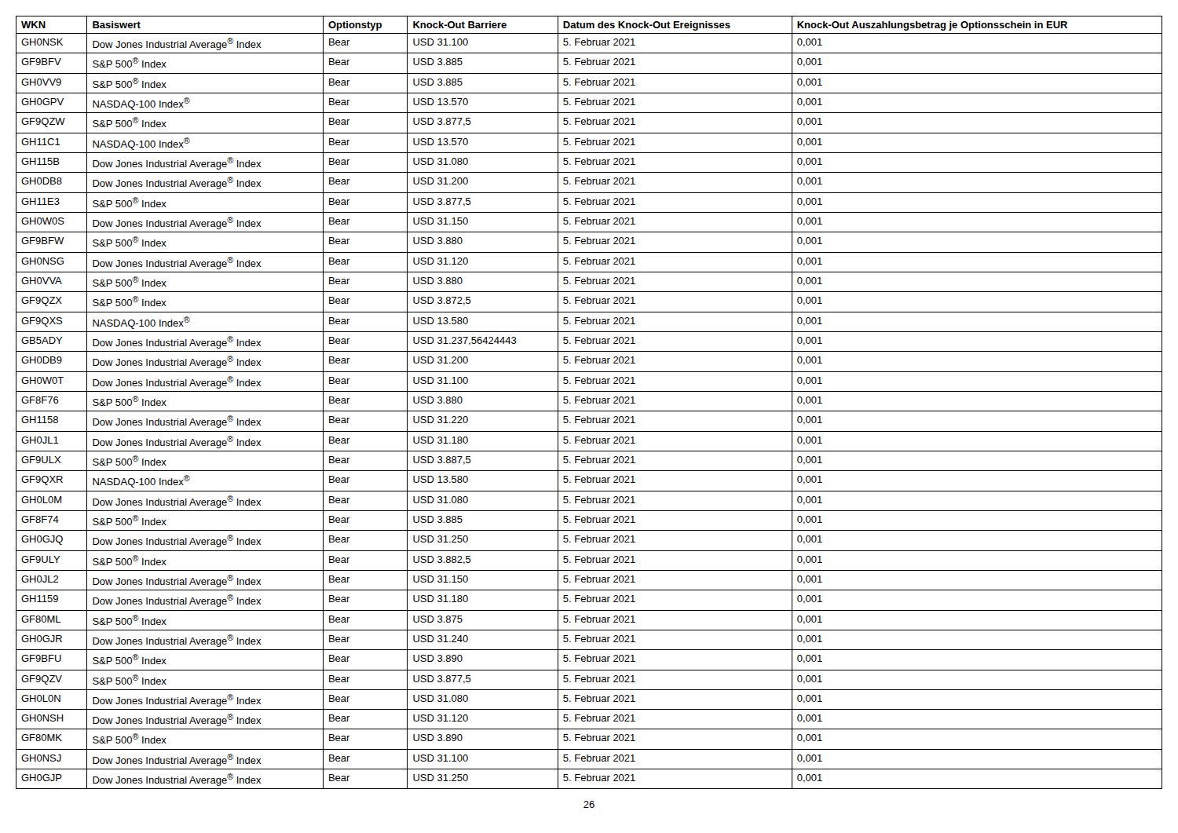| WKN | Basiswert | Optionstyp | Knock-Out Barriere | Datum des Knock-Out Ereignisses | Knock-Out Auszahlungsbetrag je Optionsschein in EUR |
| --- | --- | --- | --- | --- | --- |
| GH0NSK | Dow Jones Industrial Average ® Index | Bear | USD 31.100 | 5. Februar 2021 | 0,001 |
| GF9BFV | S&P 500 ® Index | Bear | USD 3.885 | 5. Februar 2021 | 0,001 |
| GH0VV9 | S&P 500 ® Index | Bear | USD 3.885 | 5. Februar 2021 | 0,001 |
| GH0GPV | NASDAQ-100 Index ® | Bear | USD 13.570 | 5. Februar 2021 | 0,001 |
| GF9QZW | S&P 500 ® Index | Bear | USD 3.877,5 | 5. Februar 2021 | 0,001 |
| GH11C1 | NASDAQ-100 Index ® | Bear | USD 13.570 | 5. Februar 2021 | 0,001 |
| GH115B | Dow Jones Industrial Average ® Index | Bear | USD 31.080 | 5. Februar 2021 | 0,001 |
| GH0DB8 | Dow Jones Industrial Average ® Index | Bear | USD 31.200 | 5. Februar 2021 | 0,001 |
| GH11E3 | S&P 500 ® Index | Bear | USD 3.877,5 | 5. Februar 2021 | 0,001 |
| GH0W0S | Dow Jones Industrial Average ® Index | Bear | USD 31.150 | 5. Februar 2021 | 0,001 |
| GF9BFW | S&P 500 ® Index | Bear | USD 3.880 | 5. Februar 2021 | 0,001 |
| GH0NSG | Dow Jones Industrial Average ® Index | Bear | USD 31.120 | 5. Februar 2021 | 0,001 |
| GH0VVA | S&P 500 ® Index | Bear | USD 3.880 | 5. Februar 2021 | 0,001 |
| GF9QZX | S&P 500 ® Index | Bear | USD 3.872,5 | 5. Februar 2021 | 0,001 |
| GF9QXS | NASDAQ-100 Index ® | Bear | USD 13.580 | 5. Februar 2021 | 0,001 |
| GB5ADY | Dow Jones Industrial Average ® Index | Bear | USD 31.237,56424443 | 5. Februar 2021 | 0,001 |
| GH0DB9 | Dow Jones Industrial Average ® Index | Bear | USD 31.200 | 5. Februar 2021 | 0,001 |
| GH0W0T | Dow Jones Industrial Average ® Index | Bear | USD 31.100 | 5. Februar 2021 | 0,001 |
| GF8F76 | S&P 500 ® Index | Bear | USD 3.880 | 5. Februar 2021 | 0,001 |
| GH1158 | Dow Jones Industrial Average ® Index | Bear | USD 31.220 | 5. Februar 2021 | 0,001 |
| GH0JL1 | Dow Jones Industrial Average ® Index | Bear | USD 31.180 | 5. Februar 2021 | 0,001 |
| GF9ULX | S&P 500 ® Index | Bear | USD 3.887,5 | 5. Februar 2021 | 0,001 |
| GF9QXR | NASDAQ-100 Index ® | Bear | USD 13.580 | 5. Februar 2021 | 0,001 |
| GH0L0M | Dow Jones Industrial Average ® Index | Bear | USD 31.080 | 5. Februar 2021 | 0,001 |
| GF8F74 | S&P 500 ® Index | Bear | USD 3.885 | 5. Februar 2021 | 0,001 |
| GH0GJQ | Dow Jones Industrial Average ® Index | Bear | USD 31.250 | 5. Februar 2021 | 0,001 |
| GF9ULY | S&P 500 ® Index | Bear | USD 3.882,5 | 5. Februar 2021 | 0,001 |
| GH0JL2 | Dow Jones Industrial Average ® Index | Bear | USD 31.150 | 5. Februar 2021 | 0,001 |
| GH1159 | Dow Jones Industrial Average ® Index | Bear | USD 31.180 | 5. Februar 2021 | 0,001 |
| GF80ML | S&P 500 ® Index | Bear | USD 3.875 | 5. Februar 2021 | 0,001 |
| GH0GJR | Dow Jones Industrial Average ® Index | Bear | USD 31.240 | 5. Februar 2021 | 0,001 |
| GF9BFU | S&P 500 ® Index | Bear | USD 3.890 | 5. Februar 2021 | 0,001 |
| GF9QZV | S&P 500 ® Index | Bear | USD 3.877,5 | 5. Februar 2021 | 0,001 |
| GH0L0N | Dow Jones Industrial Average ® Index | Bear | USD 31.080 | 5. Februar 2021 | 0,001 |
| GH0NSH | Dow Jones Industrial Average ® Index | Bear | USD 31.120 | 5. Februar 2021 | 0,001 |
| GF80MK | S&P 500 ® Index | Bear | USD 3.890 | 5. Februar 2021 | 0,001 |
| GH0NSJ | Dow Jones Industrial Average ® Index | Bear | USD 31.100 | 5. Februar 2021 | 0,001 |
| GH0GJP | Dow Jones Industrial Average ® Index | Bear | USD 31.250 | 5. Februar 2021 | 0,001 |
26